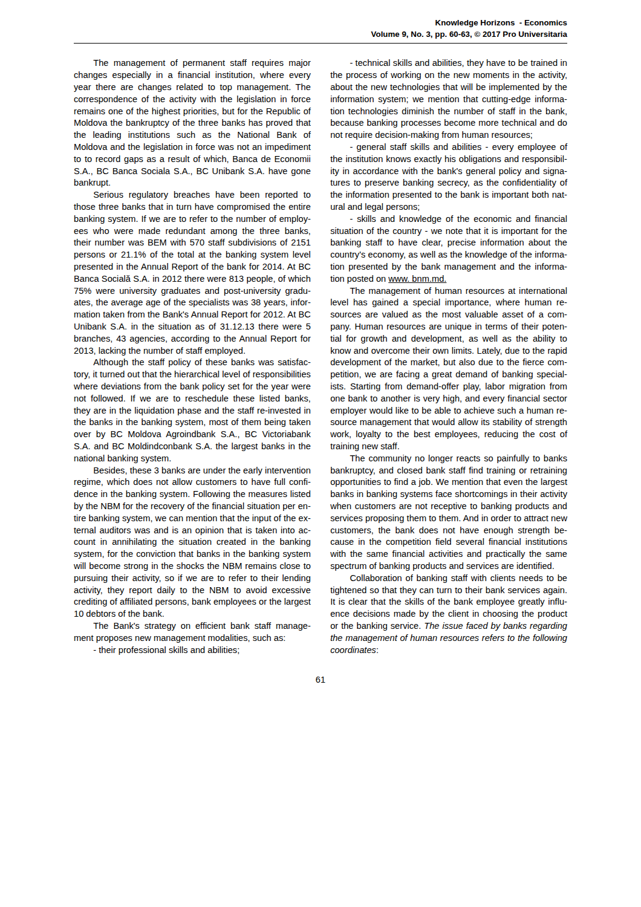Knowledge Horizons - Economics
Volume 9, No. 3, pp. 60-63, © 2017 Pro Universitaria
The management of permanent staff requires major changes especially in a financial institution, where every year there are changes related to top management. The correspondence of the activity with the legislation in force remains one of the highest priorities, but for the Republic of Moldova the bankruptcy of the three banks has proved that the leading institutions such as the National Bank of Moldova and the legislation in force was not an impediment to to record gaps as a result of which, Banca de Economii S.A., BC Banca Sociala S.A., BC Unibank S.A. have gone bankrupt.
Serious regulatory breaches have been reported to those three banks that in turn have compromised the entire banking system. If we are to refer to the number of employees who were made redundant among the three banks, their number was BEM with 570 staff subdivisions of 2151 persons or 21.1% of the total at the banking system level presented in the Annual Report of the bank for 2014. At BC Banca Socială S.A. in 2012 there were 813 people, of which 75% were university graduates and post-university graduates, the average age of the specialists was 38 years, information taken from the Bank's Annual Report for 2012. At BC Unibank S.A. in the situation as of 31.12.13 there were 5 branches, 43 agencies, according to the Annual Report for 2013, lacking the number of staff employed.
Although the staff policy of these banks was satisfactory, it turned out that the hierarchical level of responsibilities where deviations from the bank policy set for the year were not followed. If we are to reschedule these listed banks, they are in the liquidation phase and the staff re-invested in the banks in the banking system, most of them being taken over by BC Moldova Agroindbank S.A., BC Victoriabank S.A. and BC Moldindconbank S.A. the largest banks in the national banking system.
Besides, these 3 banks are under the early intervention regime, which does not allow customers to have full confidence in the banking system. Following the measures listed by the NBM for the recovery of the financial situation per entire banking system, we can mention that the input of the external auditors was and is an opinion that is taken into account in annihilating the situation created in the banking system, for the conviction that banks in the banking system will become strong in the shocks the NBM remains close to pursuing their activity, so if we are to refer to their lending activity, they report daily to the NBM to avoid excessive crediting of affiliated persons, bank employees or the largest 10 debtors of the bank.
The Bank's strategy on efficient bank staff management proposes new management modalities, such as:
- their professional skills and abilities;
- technical skills and abilities, they have to be trained in the process of working on the new moments in the activity, about the new technologies that will be implemented by the information system; we mention that cutting-edge information technologies diminish the number of staff in the bank, because banking processes become more technical and do not require decision-making from human resources;
- general staff skills and abilities - every employee of the institution knows exactly his obligations and responsibility in accordance with the bank's general policy and signatures to preserve banking secrecy, as the confidentiality of the information presented to the bank is important both natural and legal persons;
- skills and knowledge of the economic and financial situation of the country - we note that it is important for the banking staff to have clear, precise information about the country's economy, as well as the knowledge of the information presented by the bank management and the information posted on www. bnm.md.
The management of human resources at international level has gained a special importance, where human resources are valued as the most valuable asset of a company. Human resources are unique in terms of their potential for growth and development, as well as the ability to know and overcome their own limits. Lately, due to the rapid development of the market, but also due to the fierce competition, we are facing a great demand of banking specialists. Starting from demand-offer play, labor migration from one bank to another is very high, and every financial sector employer would like to be able to achieve such a human resource management that would allow its stability of strength work, loyalty to the best employees, reducing the cost of training new staff.
The community no longer reacts so painfully to banks bankruptcy, and closed bank staff find training or retraining opportunities to find a job. We mention that even the largest banks in banking systems face shortcomings in their activity when customers are not receptive to banking products and services proposing them to them. And in order to attract new customers, the bank does not have enough strength because in the competition field several financial institutions with the same financial activities and practically the same spectrum of banking products and services are identified.
Collaboration of banking staff with clients needs to be tightened so that they can turn to their bank services again. It is clear that the skills of the bank employee greatly influence decisions made by the client in choosing the product or the banking service. The issue faced by banks regarding the management of human resources refers to the following coordinates:
61